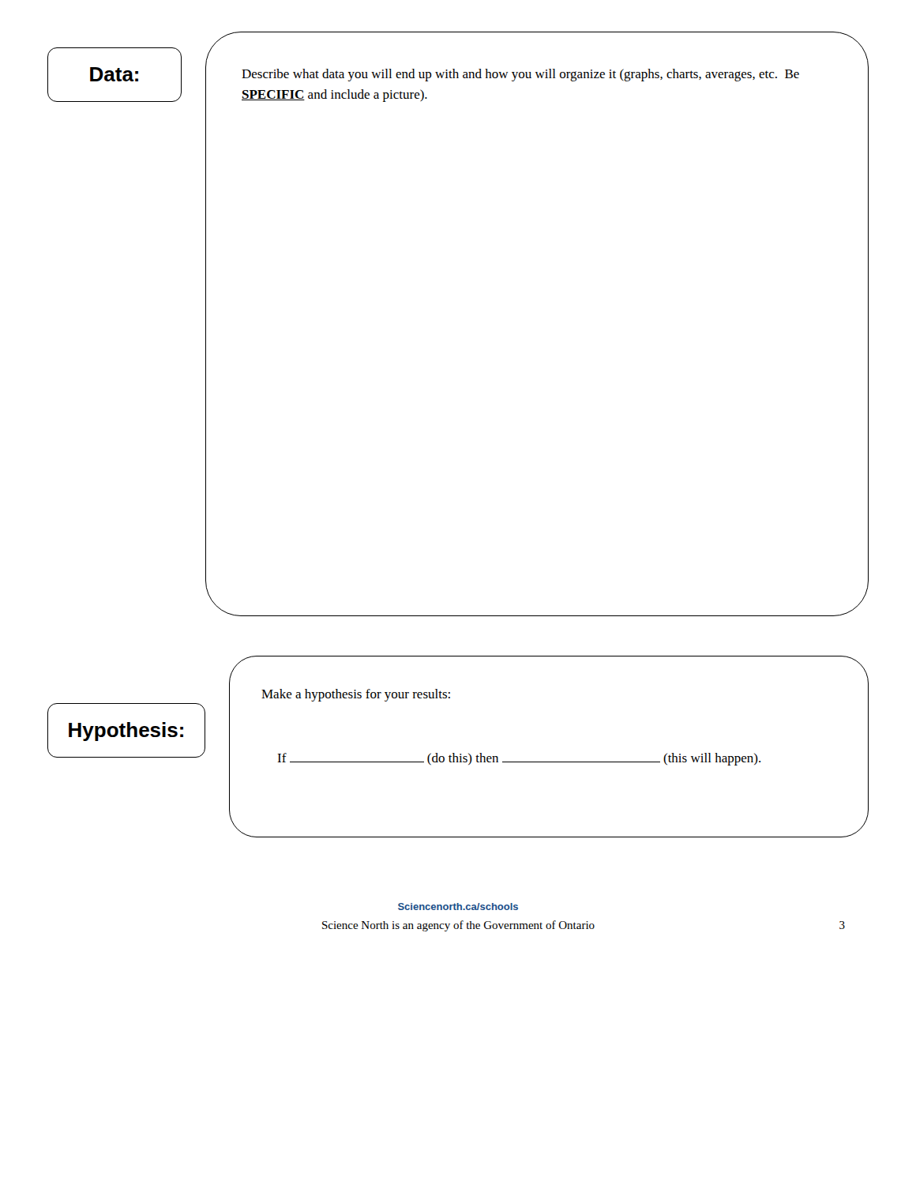Data:
Describe what data you will end up with and how you will organize it (graphs, charts, averages, etc. Be SPECIFIC and include a picture).
Hypothesis:
Make a hypothesis for your results:
If (do this) then (this will happen).
Sciencenorth.ca/schools
Science North is an agency of the Government of Ontario
3